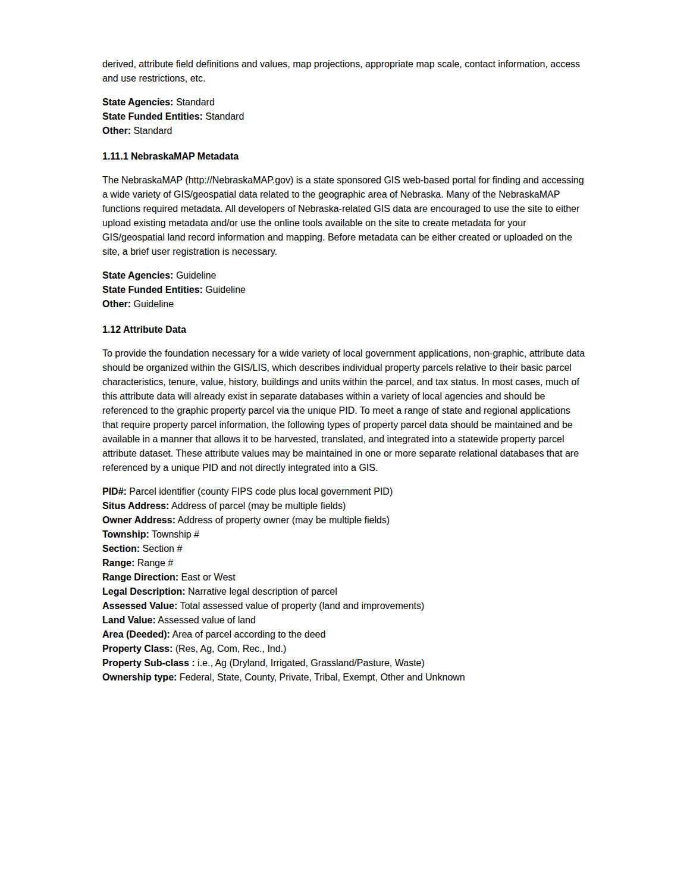derived, attribute field definitions and values, map projections, appropriate map scale, contact information, access and use restrictions, etc.
State Agencies: Standard
State Funded Entities: Standard
Other: Standard
1.11.1 NebraskaMAP Metadata
The NebraskaMAP (http://NebraskaMAP.gov) is a state sponsored GIS web-based portal for finding and accessing a wide variety of GIS/geospatial data related to the geographic area of Nebraska. Many of the NebraskaMAP functions required metadata. All developers of Nebraska-related GIS data are encouraged to use the site to either upload existing metadata and/or use the online tools available on the site to create metadata for your GIS/geospatial land record information and mapping. Before metadata can be either created or uploaded on the site, a brief user registration is necessary.
State Agencies: Guideline
State Funded Entities: Guideline
Other: Guideline
1.12 Attribute Data
To provide the foundation necessary for a wide variety of local government applications, non-graphic, attribute data should be organized within the GIS/LIS, which describes individual property parcels relative to their basic parcel characteristics, tenure, value, history, buildings and units within the parcel, and tax status. In most cases, much of this attribute data will already exist in separate databases within a variety of local agencies and should be referenced to the graphic property parcel via the unique PID. To meet a range of state and regional applications that require property parcel information, the following types of property parcel data should be maintained and be available in a manner that allows it to be harvested, translated, and integrated into a statewide property parcel attribute dataset. These attribute values may be maintained in one or more separate relational databases that are referenced by a unique PID and not directly integrated into a GIS.
PID#: Parcel identifier (county FIPS code plus local government PID)
Situs Address: Address of parcel (may be multiple fields)
Owner Address: Address of property owner (may be multiple fields)
Township: Township #
Section: Section #
Range: Range #
Range Direction: East or West
Legal Description: Narrative legal description of parcel
Assessed Value: Total assessed value of property (land and improvements)
Land Value: Assessed value of land
Area (Deeded): Area of parcel according to the deed
Property Class: (Res, Ag, Com, Rec., Ind.)
Property Sub-class : i.e., Ag (Dryland, Irrigated, Grassland/Pasture, Waste)
Ownership type: Federal, State, County, Private, Tribal, Exempt, Other and Unknown